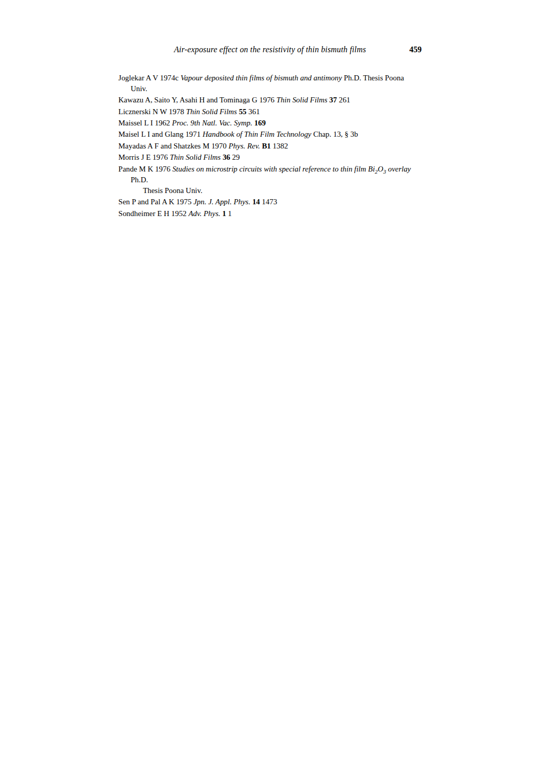Air-exposure effect on the resistivity of thin bismuth films 459
Joglekar A V 1974c Vapour deposited thin films of bismuth and antimony Ph.D. Thesis Poona Univ.
Kawazu A, Saito Y, Asahi H and Tominaga G 1976 Thin Solid Films 37 261
Licznerski N W 1978 Thin Solid Films 55 361
Maissel L I 1962 Proc. 9th Natl. Vac. Symp. 169
Maisel L I and Glang 1971 Handbook of Thin Film Technology Chap. 13, § 3b
Mayadas A F and Shatzkes M 1970 Phys. Rev. B1 1382
Morris J E 1976 Thin Solid Films 36 29
Pande M K 1976 Studies on microstrip circuits with special reference to thin film Bi2 O3 overlay Ph.D.Thesis Poona Univ.
Sen P and Pal A K 1975 Jpn. J. Appl. Phys. 14 1473
Sondheimer E H 1952 Adv. Phys. 1 1